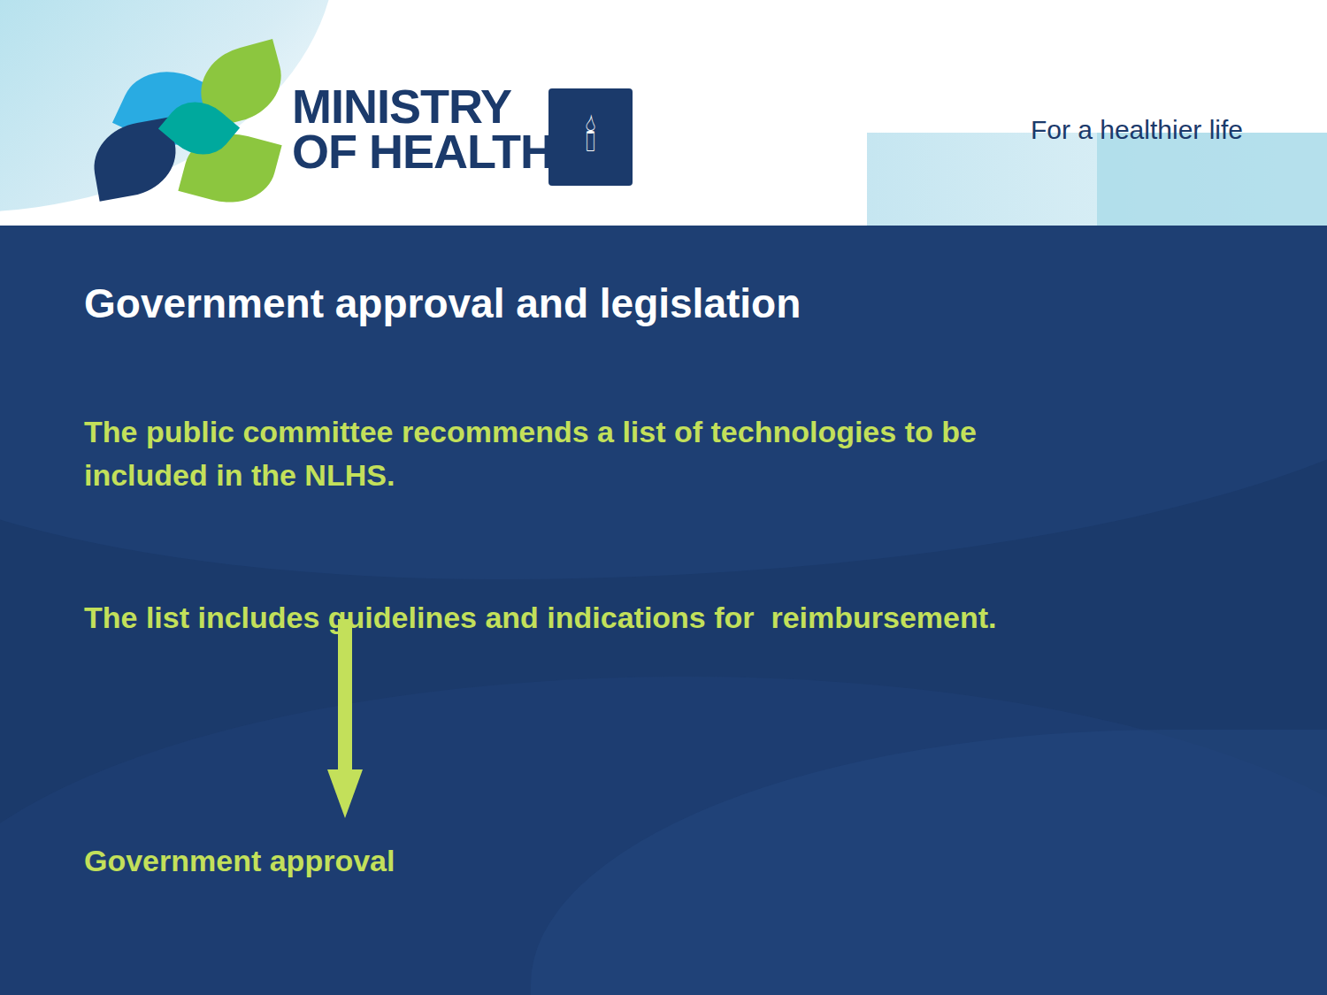MINISTRY OF HEALTH
🕯
For a healthier life
Government approval and legislation
The public committee recommends a list of technologies to be included in the NLHS.
The list includes guidelines and indications for reimbursement.
Government approval